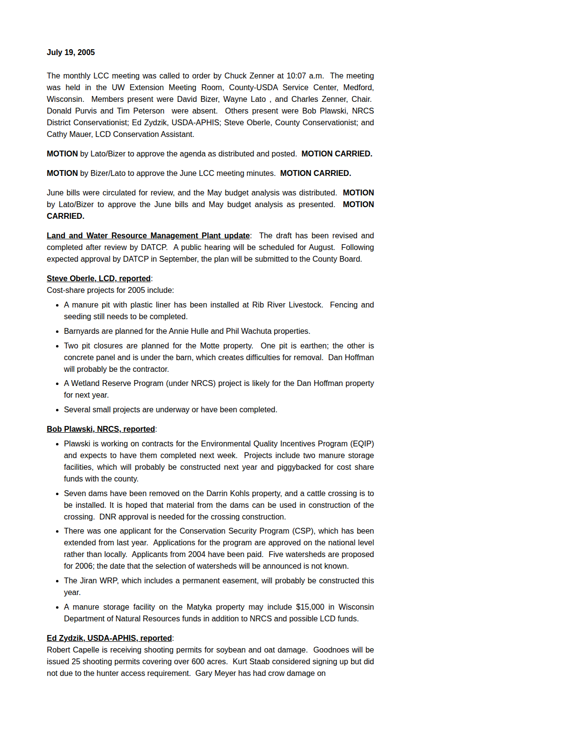July 19, 2005
The monthly LCC meeting was called to order by Chuck Zenner at 10:07 a.m. The meeting was held in the UW Extension Meeting Room, County-USDA Service Center, Medford, Wisconsin. Members present were David Bizer, Wayne Lato , and Charles Zenner, Chair. Donald Purvis and Tim Peterson were absent. Others present were Bob Plawski, NRCS District Conservationist; Ed Zydzik, USDA-APHIS; Steve Oberle, County Conservationist; and Cathy Mauer, LCD Conservation Assistant.
MOTION by Lato/Bizer to approve the agenda as distributed and posted. MOTION CARRIED.
MOTION by Bizer/Lato to approve the June LCC meeting minutes. MOTION CARRIED.
June bills were circulated for review, and the May budget analysis was distributed. MOTION by Lato/Bizer to approve the June bills and May budget analysis as presented. MOTION CARRIED.
Land and Water Resource Management Plant update: The draft has been revised and completed after review by DATCP. A public hearing will be scheduled for August. Following expected approval by DATCP in September, the plan will be submitted to the County Board.
Steve Oberle, LCD, reported:
Cost-share projects for 2005 include:
A manure pit with plastic liner has been installed at Rib River Livestock. Fencing and seeding still needs to be completed.
Barnyards are planned for the Annie Hulle and Phil Wachuta properties.
Two pit closures are planned for the Motte property. One pit is earthen; the other is concrete panel and is under the barn, which creates difficulties for removal. Dan Hoffman will probably be the contractor.
A Wetland Reserve Program (under NRCS) project is likely for the Dan Hoffman property for next year.
Several small projects are underway or have been completed.
Bob Plawski, NRCS, reported:
Plawski is working on contracts for the Environmental Quality Incentives Program (EQIP) and expects to have them completed next week. Projects include two manure storage facilities, which will probably be constructed next year and piggybacked for cost share funds with the county.
Seven dams have been removed on the Darrin Kohls property, and a cattle crossing is to be installed. It is hoped that material from the dams can be used in construction of the crossing. DNR approval is needed for the crossing construction.
There was one applicant for the Conservation Security Program (CSP), which has been extended from last year. Applications for the program are approved on the national level rather than locally. Applicants from 2004 have been paid. Five watersheds are proposed for 2006; the date that the selection of watersheds will be announced is not known.
The Jiran WRP, which includes a permanent easement, will probably be constructed this year.
A manure storage facility on the Matyka property may include $15,000 in Wisconsin Department of Natural Resources funds in addition to NRCS and possible LCD funds.
Ed Zydzik, USDA-APHIS, reported:
Robert Capelle is receiving shooting permits for soybean and oat damage. Goodnoes will be issued 25 shooting permits covering over 600 acres. Kurt Staab considered signing up but did not due to the hunter access requirement. Gary Meyer has had crow damage on